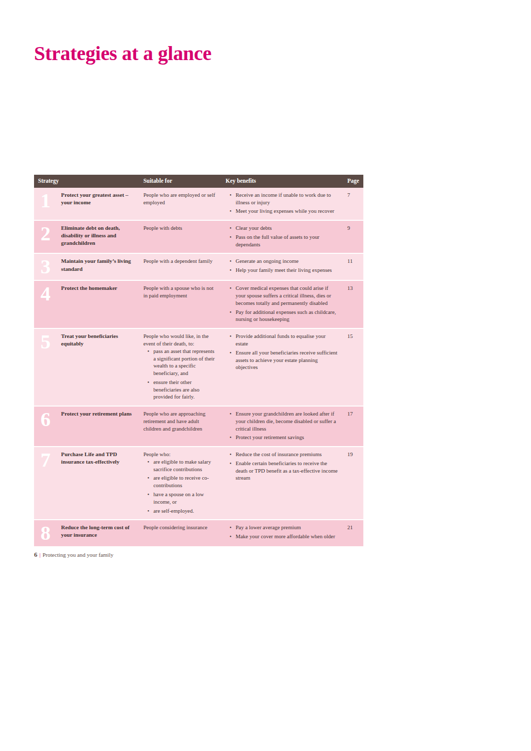Strategies at a glance
| Strategy | Suitable for | Key benefits | Page |
| --- | --- | --- | --- |
| 1 | Protect your greatest asset – your income | People who are employed or self employed | Receive an income if unable to work due to illness or injury Meet your living expenses while you recover | 7 |
| 2 | Eliminate debt on death, disability or illness and grandchildren | People with debts | Clear your debts Pass on the full value of assets to your dependants | 9 |
| 3 | Maintain your family’s living standard | People with a dependent family | Generate an ongoing income Help your family meet their living expenses | 11 |
| 4 | Protect the homemaker | People with a spouse who is not in paid employment | Cover medical expenses that could arise if your spouse suffers a critical illness, dies or becomes totally and permanently disabled Pay for additional expenses such as childcare, nursing or housekeeping | 13 |
| 5 | Treat your beneficiaries equitably | People who would like, in the event of their death, to: pass an asset that represents a significant portion of their wealth to a specific beneficiary, and ensure their other beneficiaries are also provided for fairly. | Provide additional funds to equalise your estate Ensure all your beneficiaries receive sufficient assets to achieve your estate planning objectives | 15 |
| 6 | Protect your retirement plans | People who are approaching retirement and have adult children and grandchildren | Ensure your grandchildren are looked after if your children die, become disabled or suffer a critical illness Protect your retirement savings | 17 |
| 7 | Purchase Life and TPD insurance tax-effectively | People who: are eligible to make salary sacrifice contributions are eligible to receive co-contributions have a spouse on a low income, or are self-employed. | Reduce the cost of insurance premiums Enable certain beneficiaries to receive the death or TPD benefit as a tax-effective income stream | 19 |
| 8 | Reduce the long-term cost of your insurance | People considering insurance | Pay a lower average premium Make your cover more affordable when older | 21 |
6|Protecting you and your family